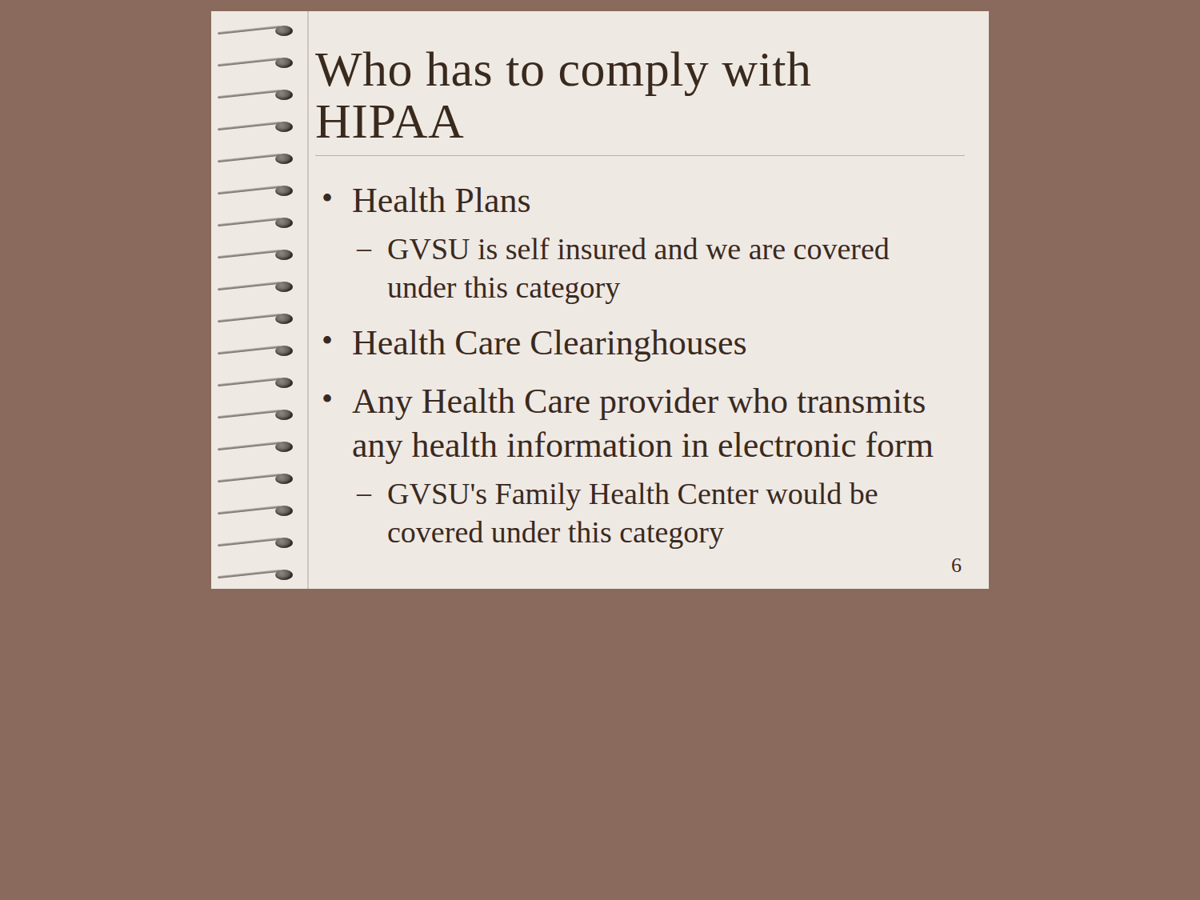Who has to comply with HIPAA
Health Plans
GVSU is self insured and we are covered under this category
Health Care Clearinghouses
Any Health Care provider who transmits any health information in electronic form
GVSU's Family Health Center would be covered under this category
6